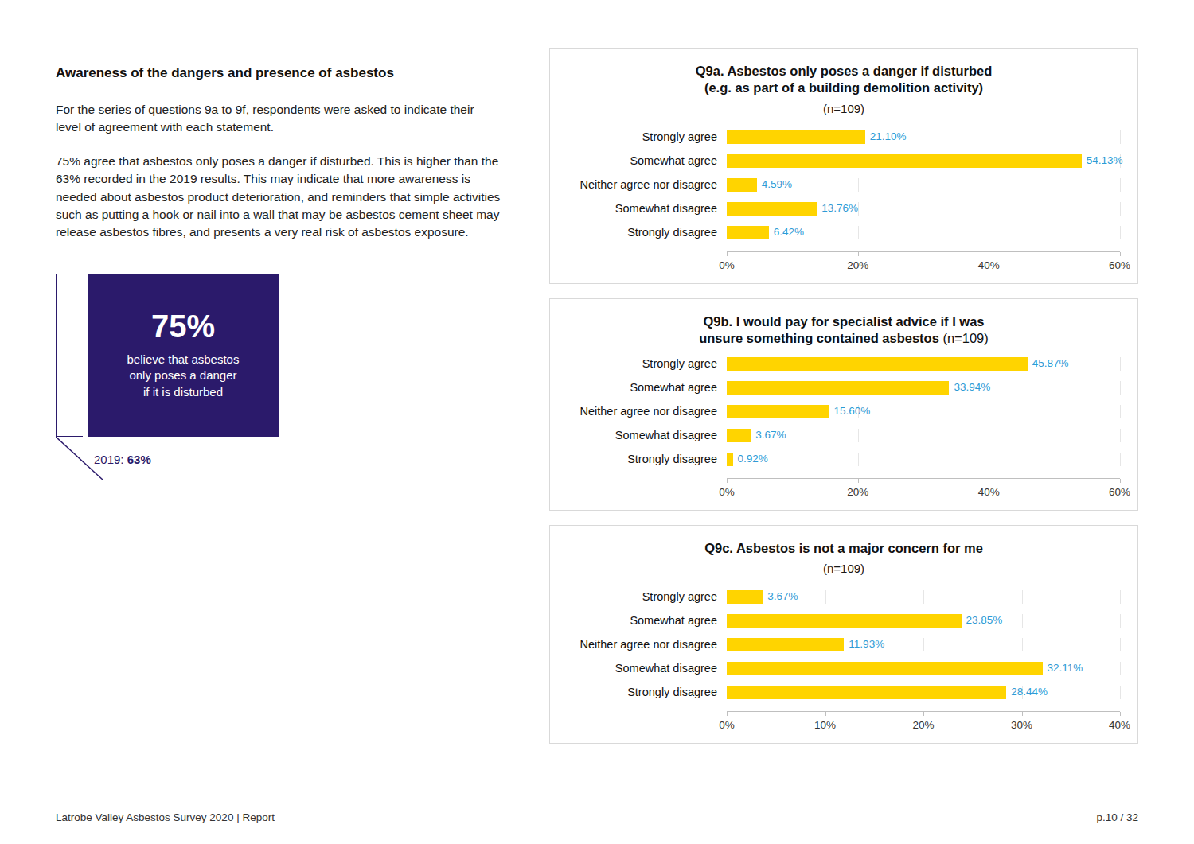Awareness of the dangers and presence of asbestos
For the series of questions 9a to 9f, respondents were asked to indicate their level of agreement with each statement.
75% agree that asbestos only poses a danger if disturbed. This is higher than the 63% recorded in the 2019 results. This may indicate that more awareness is needed about asbestos product deterioration, and reminders that simple activities such as putting a hook or nail into a wall that may be asbestos cement sheet may release asbestos fibres, and presents a very real risk of asbestos exposure.
75%
believe that asbestos
only poses a danger
if it is disturbed
2019: 63%
Q9a. Asbestos only poses a danger if disturbed
(e.g. as part of a building demolition activity)
(n=109)
Strongly agree
21.10%
Somewhat agree
54.13%
Neither agree nor disagree
4.59%
Somewhat disagree
13.76%
Strongly disagree
6.42%
0%
20%
40%
60%
Q9b. I would pay for specialist advice if I was
unsure something contained asbestos (n=109)
Strongly agree
45.87%
Somewhat agree
33.94%
Neither agree nor disagree
15.60%
Somewhat disagree
3.67%
Strongly disagree
0.92%
0%
20%
40%
60%
Q9c. Asbestos is not a major concern for me
(n=109)
Strongly agree
3.67%
Somewhat agree
23.85%
Neither agree nor disagree
11.93%
Somewhat disagree
32.11%
Strongly disagree
28.44%
0%
10%
20%
30%
40%
Latrobe Valley Asbestos Survey 2020 | Report
p.10 / 32